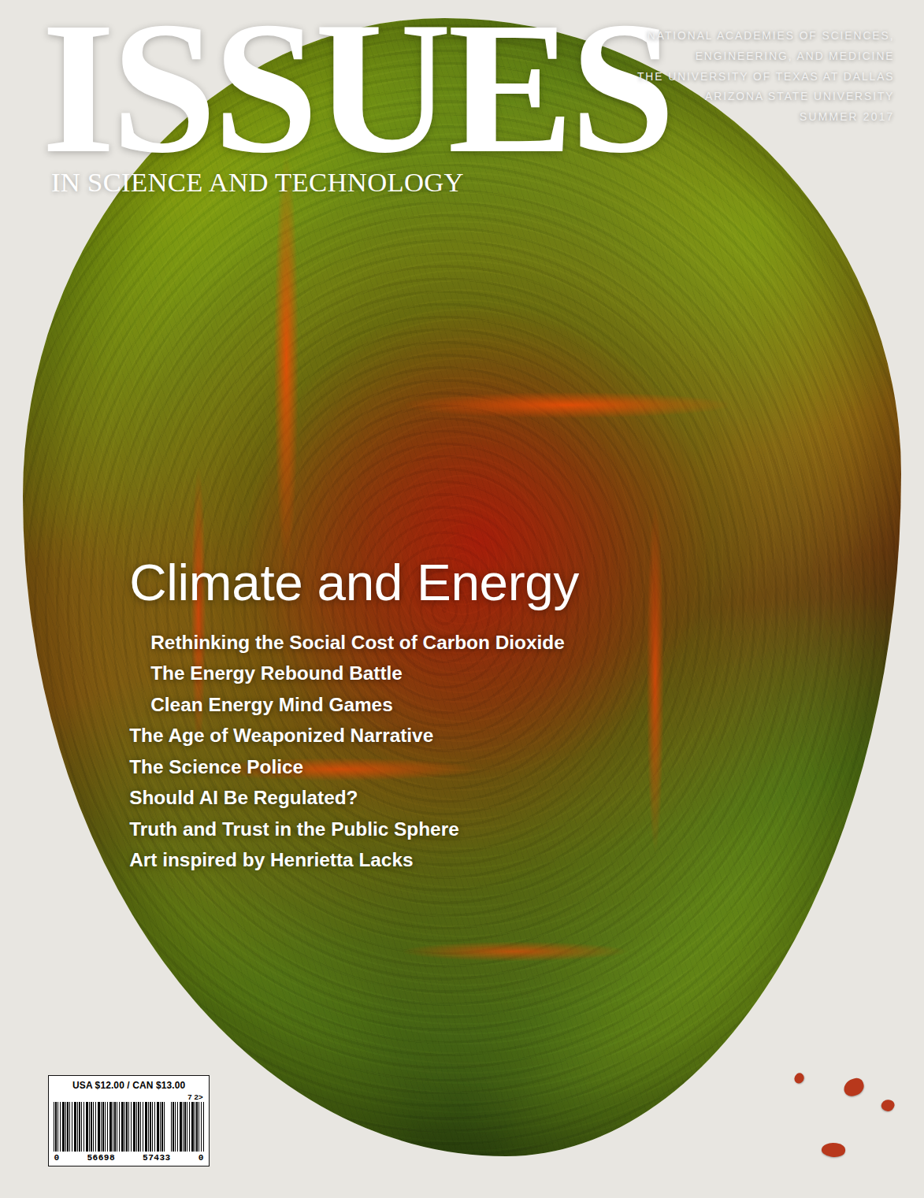ISSUES
IN SCIENCE AND TECHNOLOGY
NATIONAL ACADEMIES OF SCIENCES,
ENGINEERING, AND MEDICINE
THE UNIVERSITY OF TEXAS AT DALLAS
ARIZONA STATE UNIVERSITY
SUMMER 2017
Climate and Energy
Rethinking the Social Cost of Carbon Dioxide
The Energy Rebound Battle
Clean Energy Mind Games
The Age of Weaponized Narrative
The Science Police
Should AI Be Regulated?
Truth and Trust in the Public Sphere
Art inspired by Henrietta Lacks
USA $12.00 / CAN $13.00
7 2>
056698574330